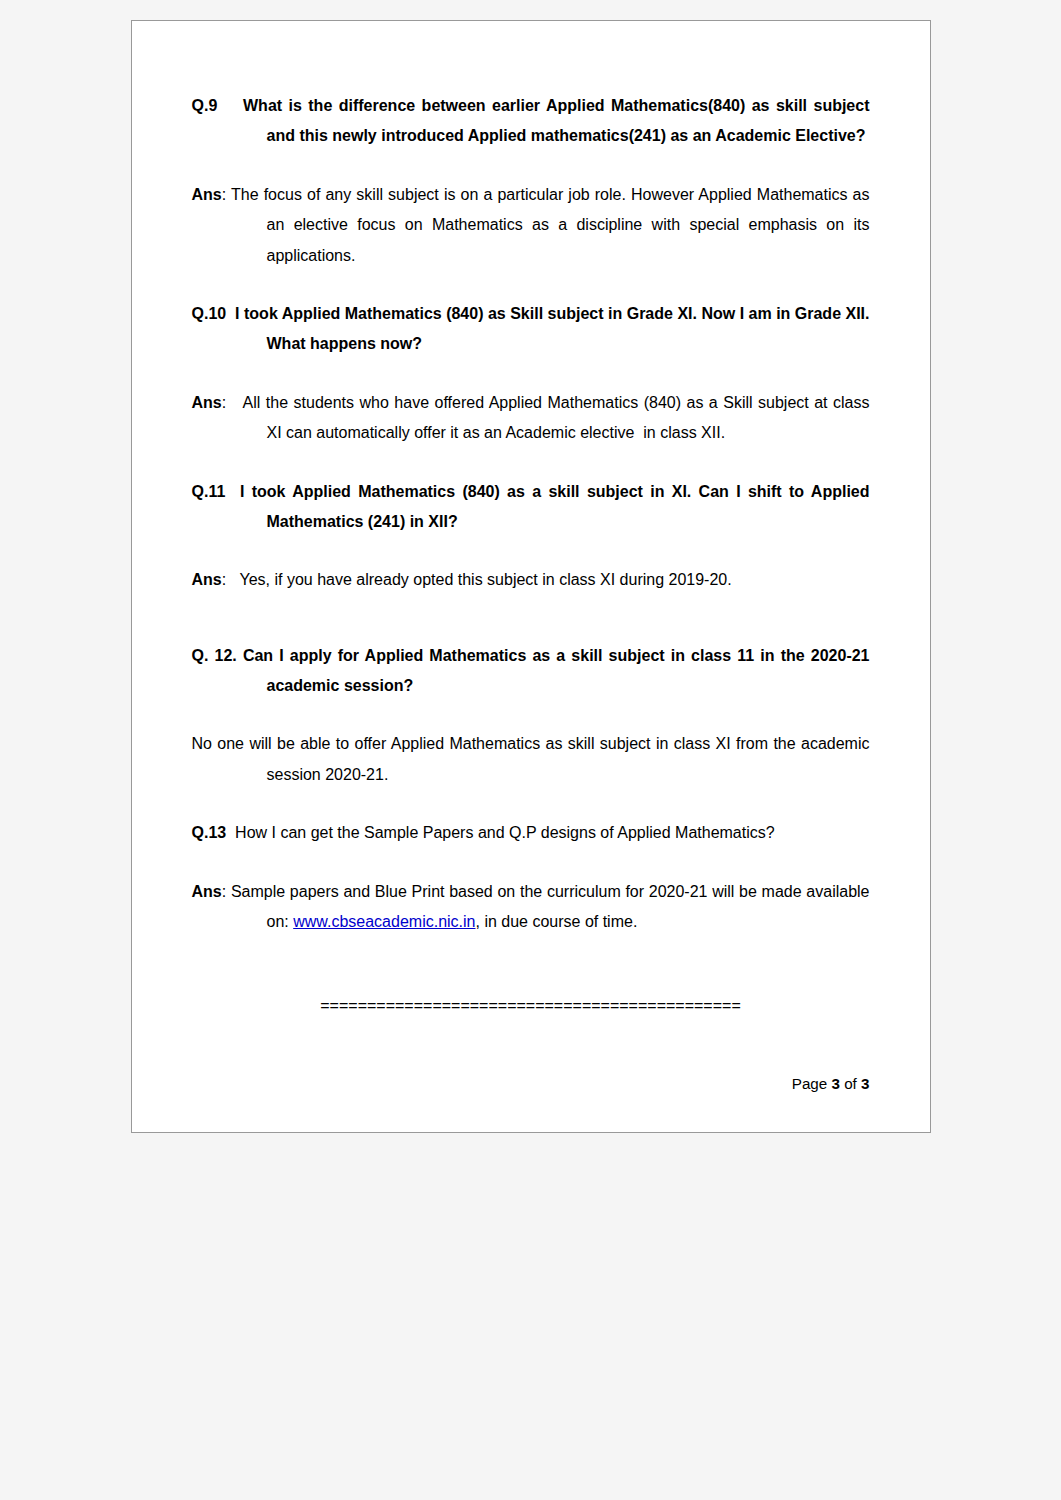Q.9 What is the difference between earlier Applied Mathematics(840) as skill subject and this newly introduced Applied mathematics(241) as an Academic Elective?
Ans: The focus of any skill subject is on a particular job role. However Applied Mathematics as an elective focus on Mathematics as a discipline with special emphasis on its applications.
Q.10 I took Applied Mathematics (840) as Skill subject in Grade XI. Now I am in Grade XII. What happens now?
Ans: All the students who have offered Applied Mathematics (840) as a Skill subject at class XI can automatically offer it as an Academic elective in class XII.
Q.11 I took Applied Mathematics (840) as a skill subject in XI. Can I shift to Applied Mathematics (241) in XII?
Ans: Yes, if you have already opted this subject in class XI during 2019-20.
Q. 12. Can I apply for Applied Mathematics as a skill subject in class 11 in the 2020-21 academic session?
No one will be able to offer Applied Mathematics as skill subject in class XI from the academic session 2020-21.
Q.13 How I can get the Sample Papers and Q.P designs of Applied Mathematics?
Ans: Sample papers and Blue Print based on the curriculum for 2020-21 will be made available on: www.cbseacademic.nic.in, in due course of time.
=============================================
Page 3 of 3